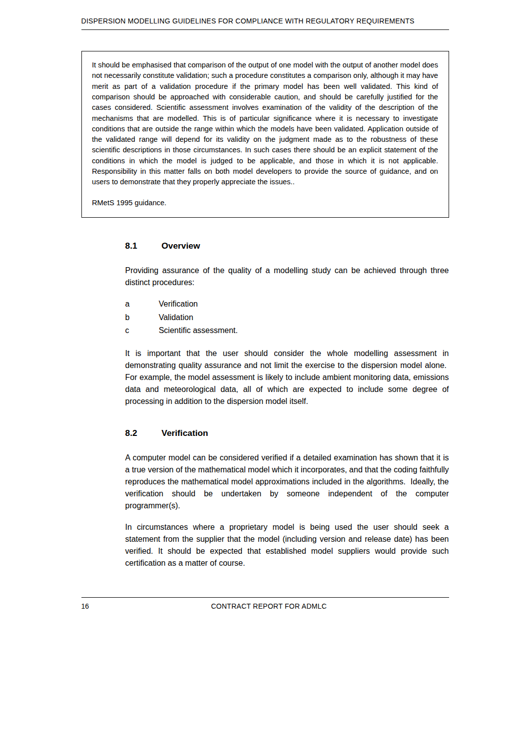DISPERSION MODELLING GUIDELINES FOR COMPLIANCE WITH REGULATORY REQUIREMENTS
It should be emphasised that comparison of the output of one model with the output of another model does not necessarily constitute validation; such a procedure constitutes a comparison only, although it may have merit as part of a validation procedure if the primary model has been well validated. This kind of comparison should be approached with considerable caution, and should be carefully justified for the cases considered. Scientific assessment involves examination of the validity of the description of the mechanisms that are modelled. This is of particular significance where it is necessary to investigate conditions that are outside the range within which the models have been validated. Application outside of the validated range will depend for its validity on the judgment made as to the robustness of these scientific descriptions in those circumstances. In such cases there should be an explicit statement of the conditions in which the model is judged to be applicable, and those in which it is not applicable. Responsibility in this matter falls on both model developers to provide the source of guidance, and on users to demonstrate that they properly appreciate the issues..
RMetS 1995 guidance.
8.1 Overview
Providing assurance of the quality of a modelling study can be achieved through three distinct procedures:
aVerification
bValidation
cScientific assessment.
It is important that the user should consider the whole modelling assessment in demonstrating quality assurance and not limit the exercise to the dispersion model alone. For example, the model assessment is likely to include ambient monitoring data, emissions data and meteorological data, all of which are expected to include some degree of processing in addition to the dispersion model itself.
8.2 Verification
A computer model can be considered verified if a detailed examination has shown that it is a true version of the mathematical model which it incorporates, and that the coding faithfully reproduces the mathematical model approximations included in the algorithms. Ideally, the verification should be undertaken by someone independent of the computer programmer(s).
In circumstances where a proprietary model is being used the user should seek a statement from the supplier that the model (including version and release date) has been verified. It should be expected that established model suppliers would provide such certification as a matter of course.
16 CONTRACT REPORT FOR ADMLC